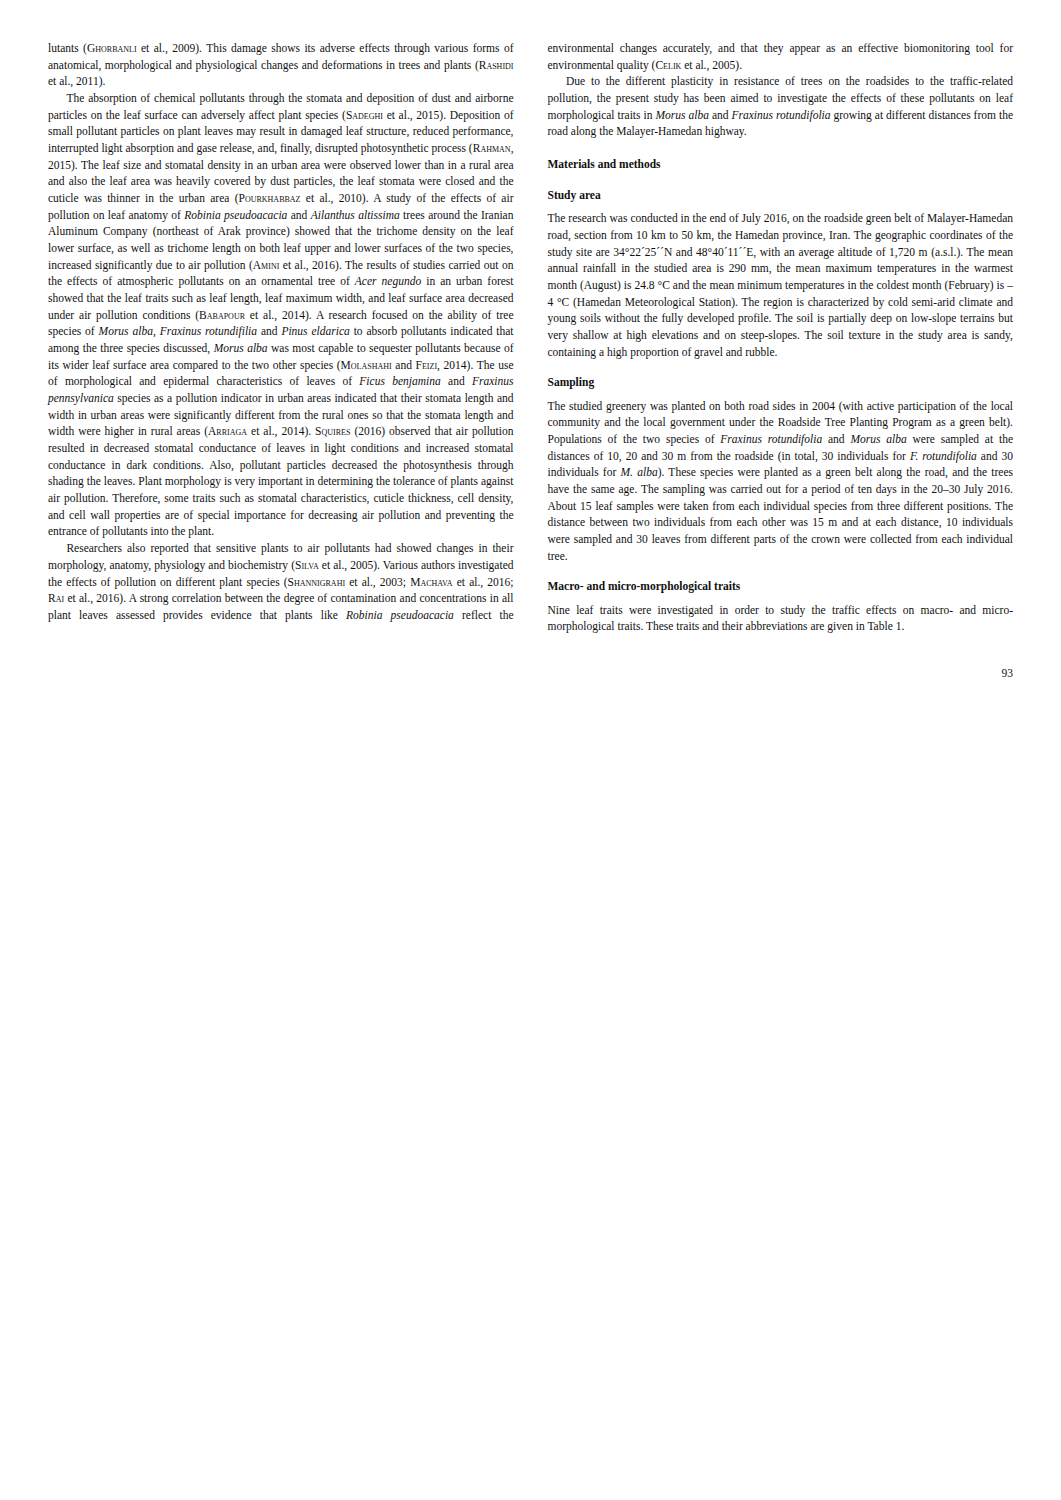lutants (Ghorbanli et al., 2009). This damage shows its adverse effects through various forms of anatomical, morphological and physiological changes and deformations in trees and plants (Rashidi et al., 2011).
The absorption of chemical pollutants through the stomata and deposition of dust and airborne particles on the leaf surface can adversely affect plant species (Sadeghi et al., 2015). Deposition of small pollutant particles on plant leaves may result in damaged leaf structure, reduced performance, interrupted light absorption and gase release, and, finally, disrupted photosynthetic process (Rahman, 2015). The leaf size and stomatal density in an urban area were observed lower than in a rural area and also the leaf area was heavily covered by dust particles, the leaf stomata were closed and the cuticle was thinner in the urban area (Pourkhabbaz et al., 2010). A study of the effects of air pollution on leaf anatomy of Robinia pseudoacacia and Ailanthus altissima trees around the Iranian Aluminum Company (northeast of Arak province) showed that the trichome density on the leaf lower surface, as well as trichome length on both leaf upper and lower surfaces of the two species, increased significantly due to air pollution (Amini et al., 2016). The results of studies carried out on the effects of atmospheric pollutants on an ornamental tree of Acer negundo in an urban forest showed that the leaf traits such as leaf length, leaf maximum width, and leaf surface area decreased under air pollution conditions (Babapour et al., 2014). A research focused on the ability of tree species of Morus alba, Fraxinus rotundifilia and Pinus eldarica to absorb pollutants indicated that among the three species discussed, Morus alba was most capable to sequester pollutants because of its wider leaf surface area compared to the two other species (Molashahi and Feizi, 2014). The use of morphological and epidermal characteristics of leaves of Ficus benjamina and Fraxinus pennsylvanica species as a pollution indicator in urban areas indicated that their stomata length and width in urban areas were significantly different from the rural ones so that the stomata length and width were higher in rural areas (Arriaga et al., 2014). Squires (2016) observed that air pollution resulted in decreased stomatal conductance of leaves in light conditions and increased stomatal conductance in dark conditions. Also, pollutant particles decreased the photosynthesis through shading the leaves. Plant morphology is very important in determining the tolerance of plants against air pollution. Therefore, some traits such as stomatal characteristics, cuticle thickness, cell density, and cell wall properties are of special importance for decreasing air pollution and preventing the entrance of pollutants into the plant.
Researchers also reported that sensitive plants to air pollutants had showed changes in their morphology, anatomy, physiology and biochemistry (Silva et al., 2005). Various authors investigated the effects of pollution on different plant species (Shannigrahi et al., 2003; Machava et al., 2016; Rai et al., 2016). A strong correlation between the degree of contamination and concentrations in all plant leaves assessed provides evidence that plants like Robinia pseudoacacia reflect the environmental changes accurately, and that they appear as an effective biomonitoring tool for environmental quality (Celik et al., 2005).
Due to the different plasticity in resistance of trees on the roadsides to the traffic-related pollution, the present study has been aimed to investigate the effects of these pollutants on leaf morphological traits in Morus alba and Fraxinus rotundifolia growing at different distances from the road along the Malayer-Hamedan highway.
Materials and methods
Study area
The research was conducted in the end of July 2016, on the roadside green belt of Malayer-Hamedan road, section from 10 km to 50 km, the Hamedan province, Iran. The geographic coordinates of the study site are 34°22´25´´N and 48°40´11´´E, with an average altitude of 1,720 m (a.s.l.). The mean annual rainfall in the studied area is 290 mm, the mean maximum temperatures in the warmest month (August) is 24.8 °C and the mean minimum temperatures in the coldest month (February) is –4 °C (Hamedan Meteorological Station). The region is characterized by cold semi-arid climate and young soils without the fully developed profile. The soil is partially deep on low-slope terrains but very shallow at high elevations and on steep-slopes. The soil texture in the study area is sandy, containing a high proportion of gravel and rubble.
Sampling
The studied greenery was planted on both road sides in 2004 (with active participation of the local community and the local government under the Roadside Tree Planting Program as a green belt). Populations of the two species of Fraxinus rotundifolia and Morus alba were sampled at the distances of 10, 20 and 30 m from the roadside (in total, 30 individuals for F. rotundifolia and 30 individuals for M. alba). These species were planted as a green belt along the road, and the trees have the same age. The sampling was carried out for a period of ten days in the 20–30 July 2016. About 15 leaf samples were taken from each individual species from three different positions. The distance between two individuals from each other was 15 m and at each distance, 10 individuals were sampled and 30 leaves from different parts of the crown were collected from each individual tree.
Macro- and micro-morphological traits
Nine leaf traits were investigated in order to study the traffic effects on macro- and micro-morphological traits. These traits and their abbreviations are given in Table 1.
93